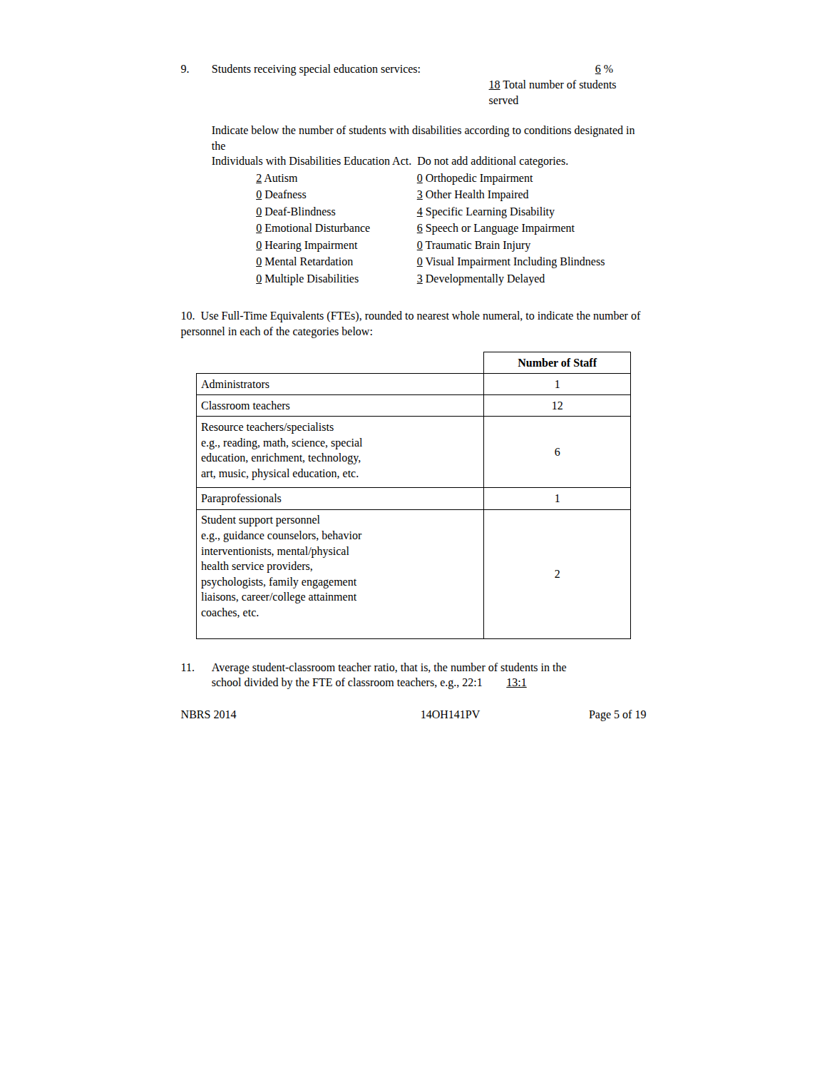9.
Students receiving special education services: 6 %
18 Total number of students served
Indicate below the number of students with disabilities according to conditions designated in the
Individuals with Disabilities Education Act. Do not add additional categories.
| 2 Autism | 0 Orthopedic Impairment |
| 0 Deafness | 3 Other Health Impaired |
| 0 Deaf-Blindness | 4 Specific Learning Disability |
| 0 Emotional Disturbance | 6 Speech or Language Impairment |
| 0 Hearing Impairment | 0 Traumatic Brain Injury |
| 0 Mental Retardation | 0 Visual Impairment Including Blindness |
| 0 Multiple Disabilities | 3 Developmentally Delayed |
10. Use Full-Time Equivalents (FTEs), rounded to nearest whole numeral, to indicate the number of
personnel in each of the categories below:
| | Number of Staff |
| --- | --- |
| Administrators | 1 |
| Classroom teachers | 12 |
| Resource teachers/specialists e.g., reading, math, science, special education, enrichment, technology, art, music, physical education, etc. | 6 |
| Paraprofessionals | 1 |
| Student support personnel e.g., guidance counselors, behavior interventionists, mental/physical health service providers, psychologists, family engagement liaisons, career/college attainment coaches, etc. | 2 |
11.
Average student-classroom teacher ratio, that is, the number of students in the
school divided by the FTE of classroom teachers, e.g., 22:113:1
NBRS 2014 14OH141PV Page 5 of 19